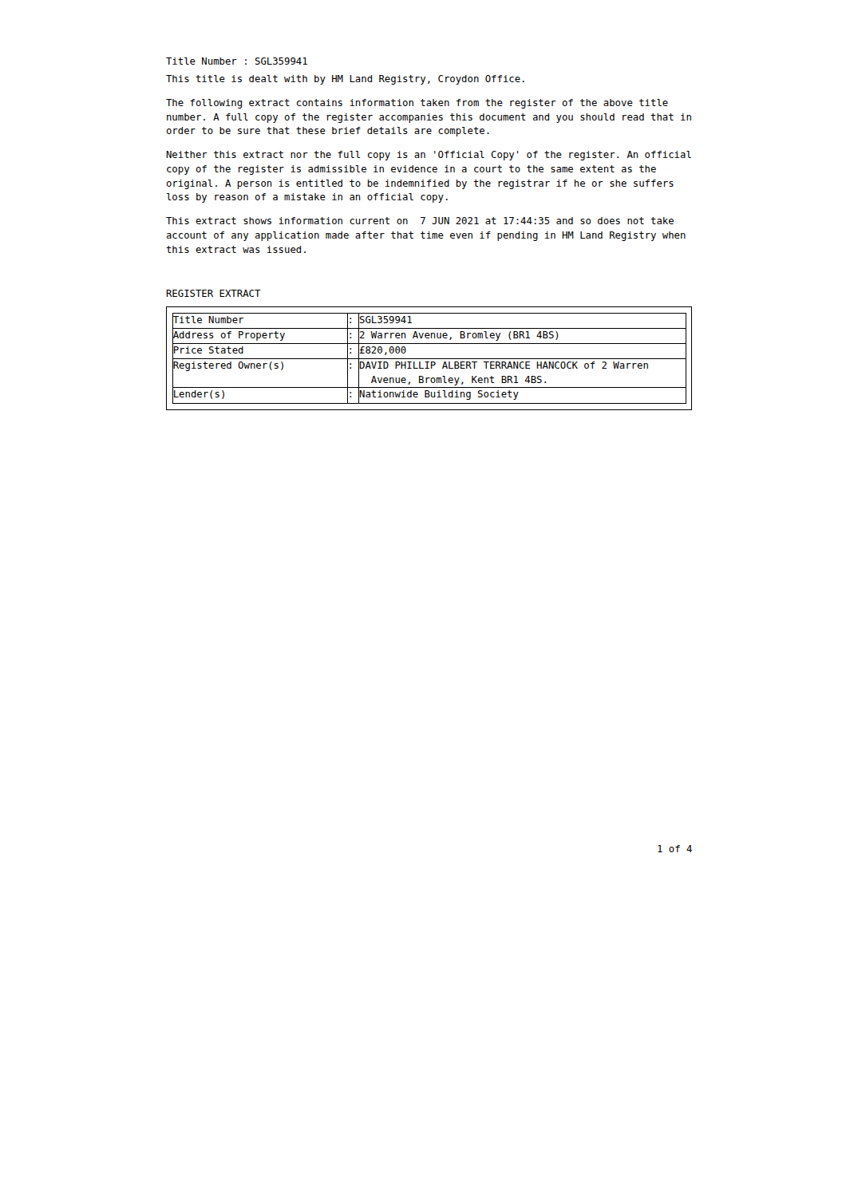Title Number : SGL359941
This title is dealt with by HM Land Registry, Croydon Office.
The following extract contains information taken from the register of the above title number. A full copy of the register accompanies this document and you should read that in order to be sure that these brief details are complete.
Neither this extract nor the full copy is an 'Official Copy' of the register. An official copy of the register is admissible in evidence in a court to the same extent as the original. A person is entitled to be indemnified by the registrar if he or she suffers loss by reason of a mistake in an official copy.
This extract shows information current on 7 JUN 2021 at 17:44:35 and so does not take account of any application made after that time even if pending in HM Land Registry when this extract was issued.
REGISTER EXTRACT
| / Title Number / : / SGL359941 / / Address of Property / : / 2 Warren Avenue, Bromley (BR1 4BS) / / Price Stated / : / £820,000 / / Registered Owner(s) / : / DAVID PHILLIP ALBERT TERRANCE HANCOCK of 2 Warren Avenue, Bromley, Kent BR1 4BS. / / Lender(s) / : / Nationwide Building Society / |
1 of 4